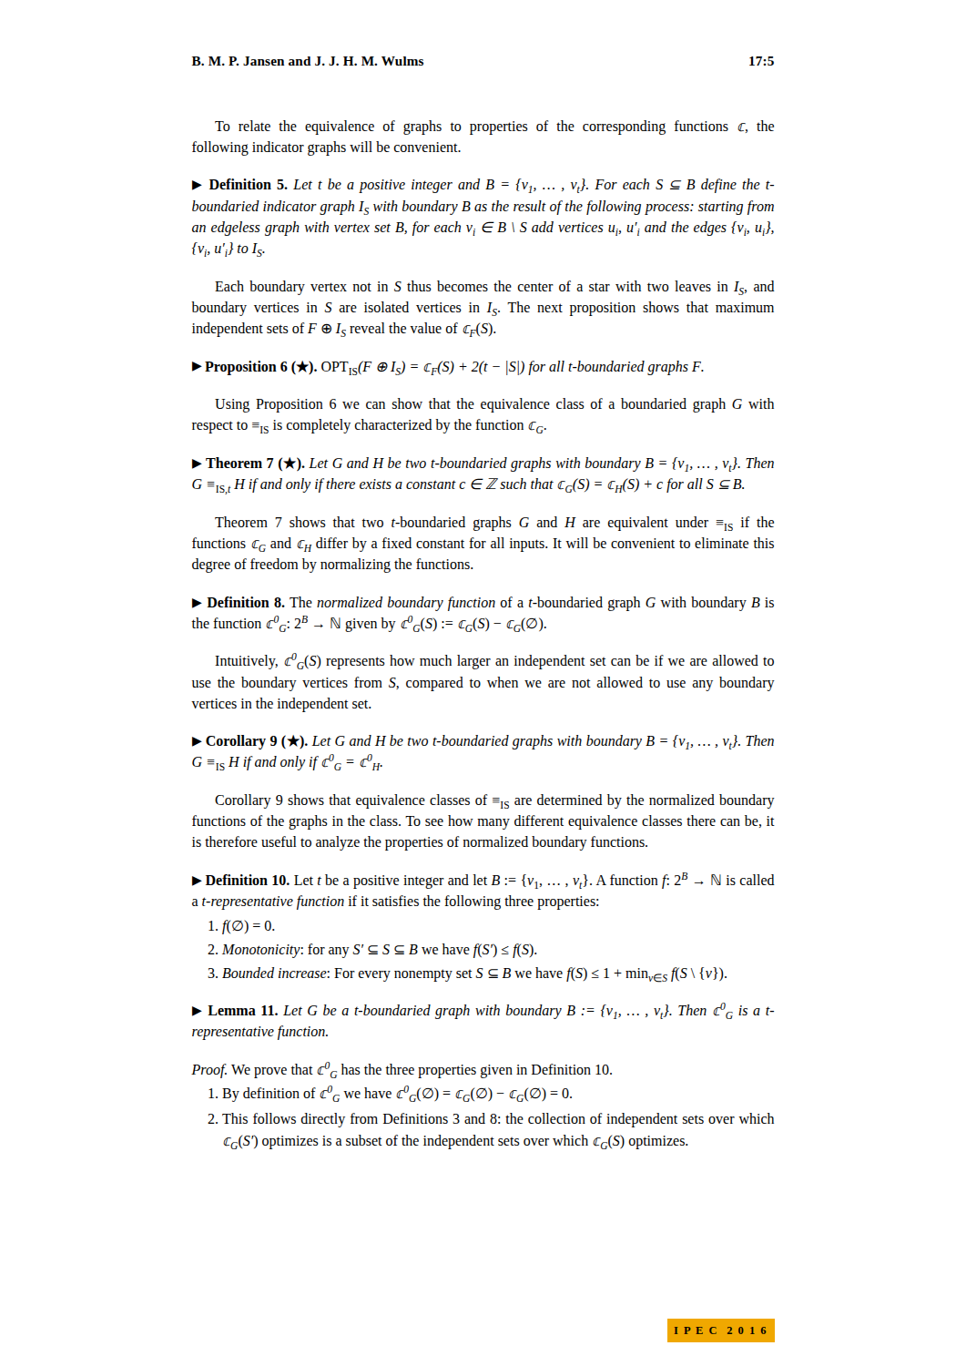B. M. P. Jansen and J. J. H. M. Wulms 17:5
To relate the equivalence of graphs to properties of the corresponding functions 𝕔, the following indicator graphs will be convenient.
Definition 5. Let t be a positive integer and B = {v1, … , vt}. For each S ⊆ B define the t-boundaried indicator graph IS with boundary B as the result of the following process: starting from an edgeless graph with vertex set B, for each vi ∈ B \ S add vertices ui, u′i and the edges {vi, ui}, {vi, u′i} to IS.
Each boundary vertex not in S thus becomes the center of a star with two leaves in IS, and boundary vertices in S are isolated vertices in IS. The next proposition shows that maximum independent sets of F ⊕ IS reveal the value of 𝕔F(S).
Proposition 6 (★). OPTIS(F ⊕ IS) = 𝕔F(S) + 2(t − |S|) for all t-boundaried graphs F.
Using Proposition 6 we can show that the equivalence class of a boundaried graph G with respect to ≡IS is completely characterized by the function 𝕔G.
Theorem 7 (★). Let G and H be two t-boundaried graphs with boundary B = {v1, … , vt}. Then G ≡IS,t H if and only if there exists a constant c ∈ ℤ such that 𝕔G(S) = 𝕔H(S) + c for all S ⊆ B.
Theorem 7 shows that two t-boundaried graphs G and H are equivalent under ≡IS if the functions 𝕔G and 𝕔H differ by a fixed constant for all inputs. It will be convenient to eliminate this degree of freedom by normalizing the functions.
Definition 8. The normalized boundary function of a t-boundaried graph G with boundary B is the function 𝕔0G: 2B → ℕ given by 𝕔0G(S) := 𝕔G(S) − 𝕔G(∅).
Intuitively, 𝕔0G(S) represents how much larger an independent set can be if we are allowed to use the boundary vertices from S, compared to when we are not allowed to use any boundary vertices in the independent set.
Corollary 9 (★). Let G and H be two t-boundaried graphs with boundary B = {v1, … , vt}. Then G ≡IS H if and only if 𝕔0G = 𝕔0H.
Corollary 9 shows that equivalence classes of ≡IS are determined by the normalized boundary functions of the graphs in the class. To see how many different equivalence classes there can be, it is therefore useful to analyze the properties of normalized boundary functions.
Definition 10. Let t be a positive integer and let B := {v1, … , vt}. A function f: 2B → ℕ is called a t-representative function if it satisfies the following three properties:
f(∅) = 0.
Monotonicity: for any S′ ⊆ S ⊆ B we have f(S′) ≤ f(S).
Bounded increase: For every nonempty set S ⊆ B we have f(S) ≤ 1 + minv∈S f(S \ {v}).
Lemma 11. Let G be a t-boundaried graph with boundary B := {v1, … , vt}. Then 𝕔0G is a t-representative function.
Proof. We prove that 𝕔0G has the three properties given in Definition 10.
By definition of 𝕔0G we have 𝕔0G(∅) = 𝕔G(∅) − 𝕔G(∅) = 0.
This follows directly from Definitions 3 and 8: the collection of independent sets over which 𝕔G(S′) optimizes is a subset of the independent sets over which 𝕔G(S) optimizes.
I P E C 2 0 1 6